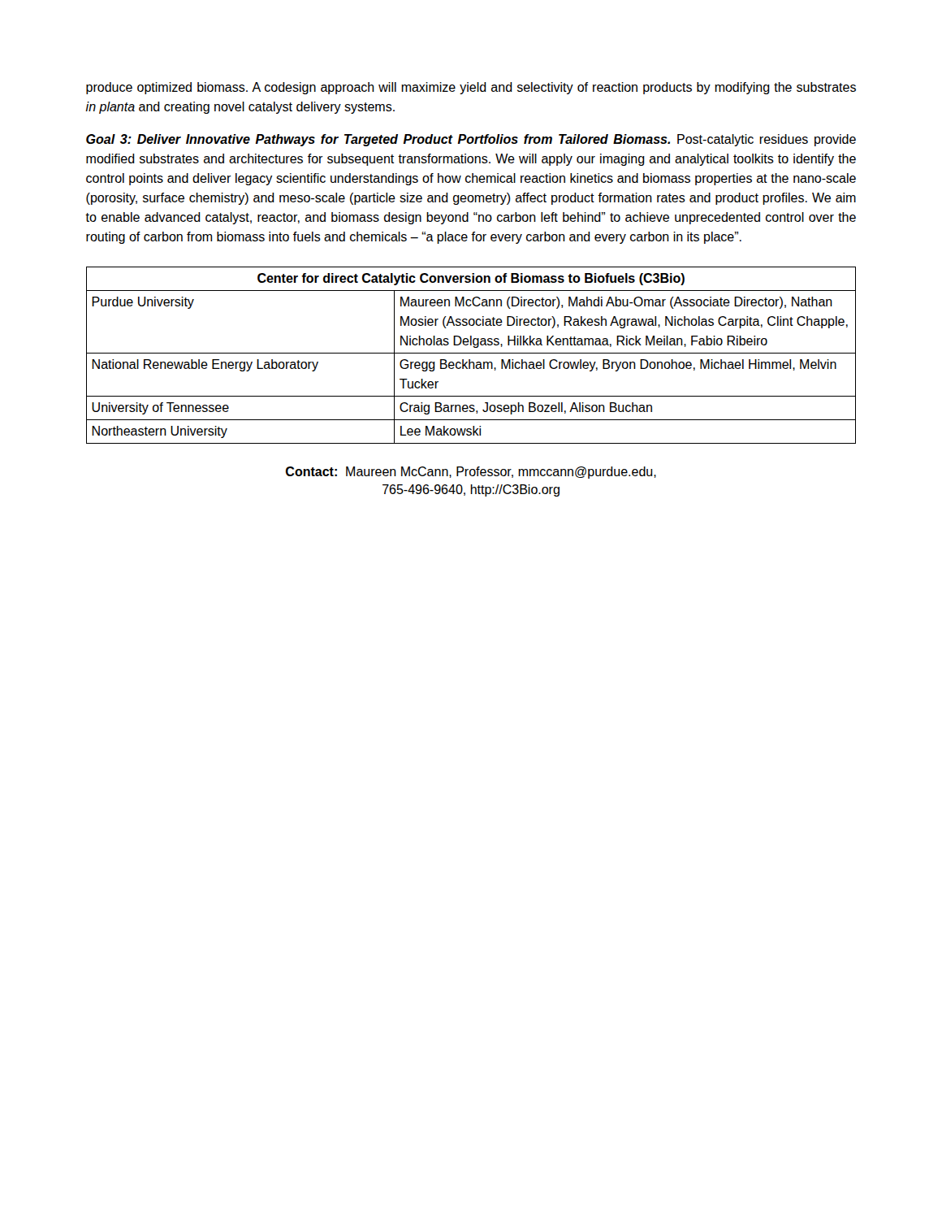produce optimized biomass. A codesign approach will maximize yield and selectivity of reaction products by modifying the substrates in planta and creating novel catalyst delivery systems.
Goal 3: Deliver Innovative Pathways for Targeted Product Portfolios from Tailored Biomass. Post-catalytic residues provide modified substrates and architectures for subsequent transformations. We will apply our imaging and analytical toolkits to identify the control points and deliver legacy scientific understandings of how chemical reaction kinetics and biomass properties at the nano-scale (porosity, surface chemistry) and meso-scale (particle size and geometry) affect product formation rates and product profiles. We aim to enable advanced catalyst, reactor, and biomass design beyond “no carbon left behind” to achieve unprecedented control over the routing of carbon from biomass into fuels and chemicals – “a place for every carbon and every carbon in its place”.
| Center for direct Catalytic Conversion of Biomass to Biofuels (C3Bio) |
| --- |
| Purdue University | Maureen McCann (Director), Mahdi Abu-Omar (Associate Director), Nathan Mosier (Associate Director), Rakesh Agrawal, Nicholas Carpita, Clint Chapple, Nicholas Delgass, Hilkka Kenttamaa, Rick Meilan, Fabio Ribeiro |
| National Renewable Energy Laboratory | Gregg Beckham, Michael Crowley, Bryon Donohoe, Michael Himmel, Melvin Tucker |
| University of Tennessee | Craig Barnes, Joseph Bozell, Alison Buchan |
| Northeastern University | Lee Makowski |
Contact: Maureen McCann, Professor, mmccann@purdue.edu,
765-496-9640, http://C3Bio.org